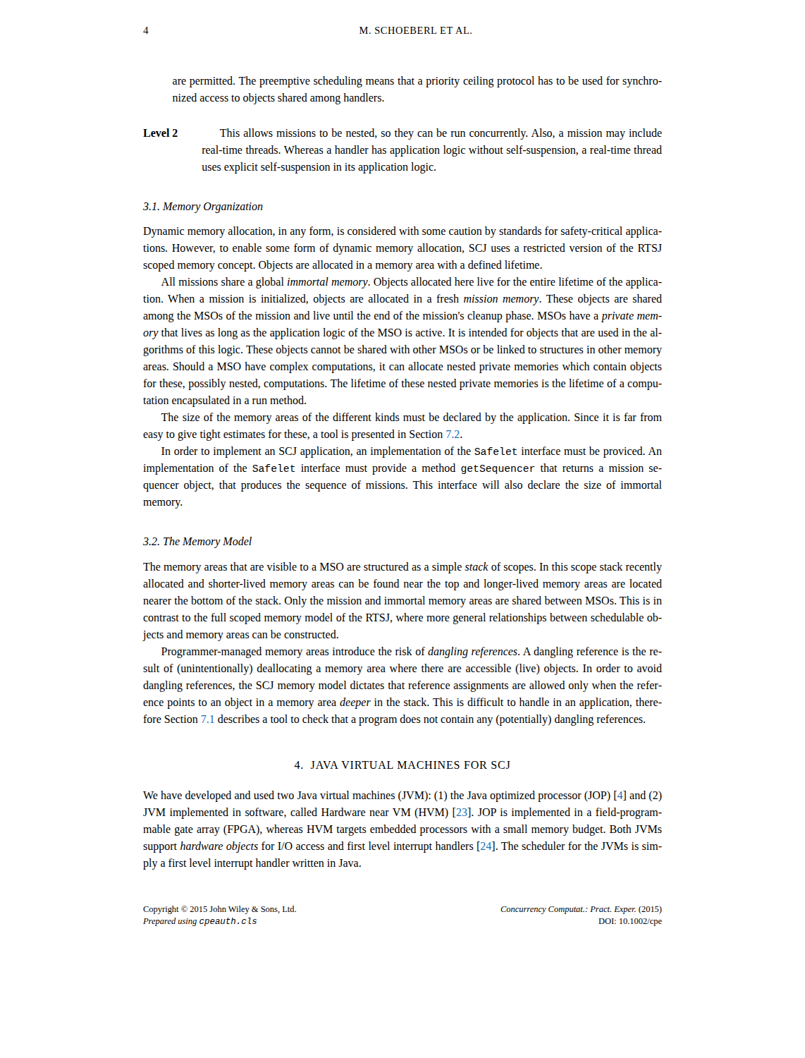4 M. Schoeberl et al.
are permitted. The preemptive scheduling means that a priority ceiling protocol has to be used for synchronized access to objects shared among handlers.
Level 2
This allows missions to be nested, so they can be run concurrently. Also, a mission may include real-time threads. Whereas a handler has application logic without self-suspension, a real-time thread uses explicit self-suspension in its application logic.
3.1. Memory Organization
Dynamic memory allocation, in any form, is considered with some caution by standards for safety-critical applications. However, to enable some form of dynamic memory allocation, SCJ uses a restricted version of the RTSJ scoped memory concept. Objects are allocated in a memory area with a defined lifetime.
All missions share a global immortal memory. Objects allocated here live for the entire lifetime of the application. When a mission is initialized, objects are allocated in a fresh mission memory. These objects are shared among the MSOs of the mission and live until the end of the mission's cleanup phase. MSOs have a private memory that lives as long as the application logic of the MSO is active. It is intended for objects that are used in the algorithms of this logic. These objects cannot be shared with other MSOs or be linked to structures in other memory areas. Should a MSO have complex computations, it can allocate nested private memories which contain objects for these, possibly nested, computations. The lifetime of these nested private memories is the lifetime of a computation encapsulated in a run method.
The size of the memory areas of the different kinds must be declared by the application. Since it is far from easy to give tight estimates for these, a tool is presented in Section 7.2.
In order to implement an SCJ application, an implementation of the Safelet interface must be proviced. An implementation of the Safelet interface must provide a method getSequencer that returns a mission sequencer object, that produces the sequence of missions. This interface will also declare the size of immortal memory.
3.2. The Memory Model
The memory areas that are visible to a MSO are structured as a simple stack of scopes. In this scope stack recently allocated and shorter-lived memory areas can be found near the top and longer-lived memory areas are located nearer the bottom of the stack. Only the mission and immortal memory areas are shared between MSOs. This is in contrast to the full scoped memory model of the RTSJ, where more general relationships between schedulable objects and memory areas can be constructed.
Programmer-managed memory areas introduce the risk of dangling references. A dangling reference is the result of (unintentionally) deallocating a memory area where there are accessible (live) objects. In order to avoid dangling references, the SCJ memory model dictates that reference assignments are allowed only when the reference points to an object in a memory area deeper in the stack. This is difficult to handle in an application, therefore Section 7.1 describes a tool to check that a program does not contain any (potentially) dangling references.
4. Java Virtual Machines for SCJ
We have developed and used two Java virtual machines (JVM): (1) the Java optimized processor (JOP) [4] and (2) JVM implemented in software, called Hardware near VM (HVM) [23]. JOP is implemented in a field-programmable gate array (FPGA), whereas HVM targets embedded processors with a small memory budget. Both JVMs support hardware objects for I/O access and first level interrupt handlers [24]. The scheduler for the JVMs is simply a first level interrupt handler written in Java.
Copyright © 2015 John Wiley & Sons, Ltd.
Prepared using cpeauth.cls
Concurrency Computat.: Pract. Exper. (2015)
DOI: 10.1002/cpe